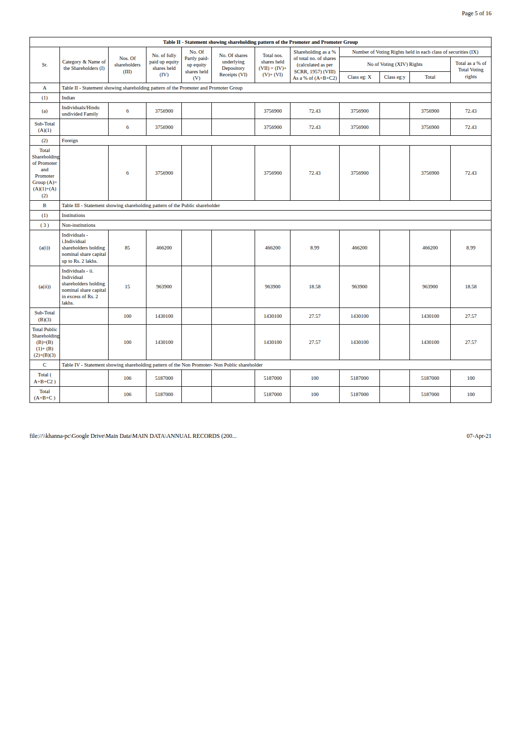Page 5 of 16
| Table II - Statement showing shareholding pattern of the Promoter and Promoter Group |
| Sr. | Category & Name of the Shareholders (I) | Nos. Of shareholders (III) | No. of fully paid up equity shares held (IV) | No. Of Partly paid-up equity shares held (V) | No. Of shares underlying Depository Receipts (VI) | Total nos. shares held (VII) = (IV)+(V)+ (VI) | Shareholding as a % of total no. of shares (calculated as per SCRR, 1957) (VIII) As a % of (A+B+C2) | Number of Voting Rights held in each class of securities (IX) |
| No of Voting (XIV) Rights | Total as a % of Total Voting rights |
| Class eg: X | Class eg:y | Total |
| A | Table II - Statement showing shareholding pattern of the Promoter and Promoter Group |
| (1) | Indian |
| (a) | Individuals/Hindu undivided Family | 6 | 3756900 | | | 3756900 | 72.43 | 3756900 | | 3756900 | 72.43 |
| Sub-Total (A)(1) | | 6 | 3756900 | | | 3756900 | 72.43 | 3756900 | | 3756900 | 72.43 |
| (2) | Foreign |
| Total Shareholding of Promoter and Promoter Group (A)= (A)(1)+(A)(2) | | 6 | 3756900 | | | 3756900 | 72.43 | 3756900 | | 3756900 | 72.43 |
| B | Table III - Statement showing shareholding pattern of the Public shareholder |
| (1) | Institutions |
| ( 3 ) | Non-institutions |
| (a(i)) | Individuals - i.Individual shareholders holding nominal share capital up to Rs. 2 lakhs. | 85 | 466200 | | | 466200 | 8.99 | 466200 | | 466200 | 8.99 |
| (a(ii)) | Individuals - ii. Individual shareholders holding nominal share capital in excess of Rs. 2 lakhs. | 15 | 963900 | | | 963900 | 18.58 | 963900 | | 963900 | 18.58 |
| Sub-Total (B)(3) | | 100 | 1430100 | | | 1430100 | 27.57 | 1430100 | | 1430100 | 27.57 |
| Total Public Shareholding (B)=(B)(1)+ (B)(2)+(B)(3) | | 100 | 1430100 | | | 1430100 | 27.57 | 1430100 | | 1430100 | 27.57 |
| C | Table IV - Statement showing shareholding pattern of the Non Promoter- Non Public shareholder |
| Total ( A+B+C2 ) | | 106 | 5187000 | | | 5187000 | 100 | 5187000 | | 5187000 | 100 |
| Total (A+B+C ) | | 106 | 5187000 | | | 5187000 | 100 | 5187000 | | 5187000 | 100 |
file://\\khanna-pc\Google Drive\Main Data\MAIN DATA\ANNUAL RECORDS (200... 07-Apr-21